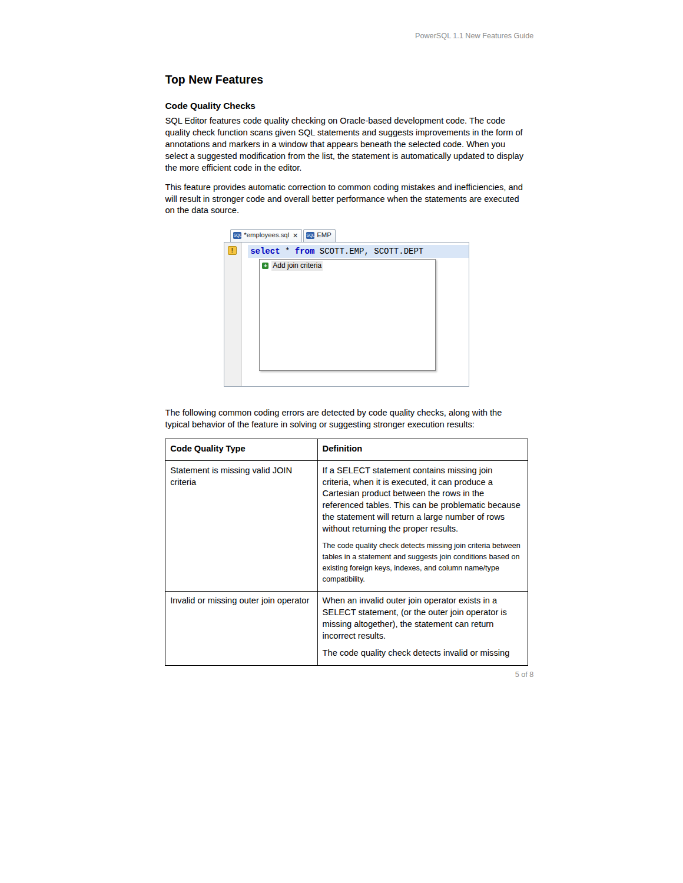PowerSQL 1.1 New Features Guide
Top New Features
Code Quality Checks
SQL Editor features code quality checking on Oracle-based development code. The code quality check function scans given SQL statements and suggests improvements in the form of annotations and markers in a window that appears beneath the selected code. When you select a suggested modification from the list, the statement is automatically updated to display the more efficient code in the editor.
This feature provides automatic correction to common coding mistakes and inefficiencies, and will result in stronger code and overall better performance when the statements are executed on the data source.
SQL*employees.sql✕
SQLEMP
!
select * from SCOTT.EMP, SCOTT.DEPT
+Add join criteria
The following common coding errors are detected by code quality checks, along with the typical behavior of the feature in solving or suggesting stronger execution results:
| Code Quality Type | Definition |
| --- | --- |
| Statement is missing valid JOIN criteria | If a SELECT statement contains missing join criteria, when it is executed, it can produce a Cartesian product between the rows in the referenced tables. This can be problematic because the statement will return a large number of rows without returning the proper results. The code quality check detects missing join criteria between tables in a statement and suggests join conditions based on existing foreign keys, indexes, and column name/type compatibility. |
| Invalid or missing outer join operator | When an invalid outer join operator exists in a SELECT statement, (or the outer join operator is missing altogether), the statement can return incorrect results. The code quality check detects invalid or missing |
5 of 8